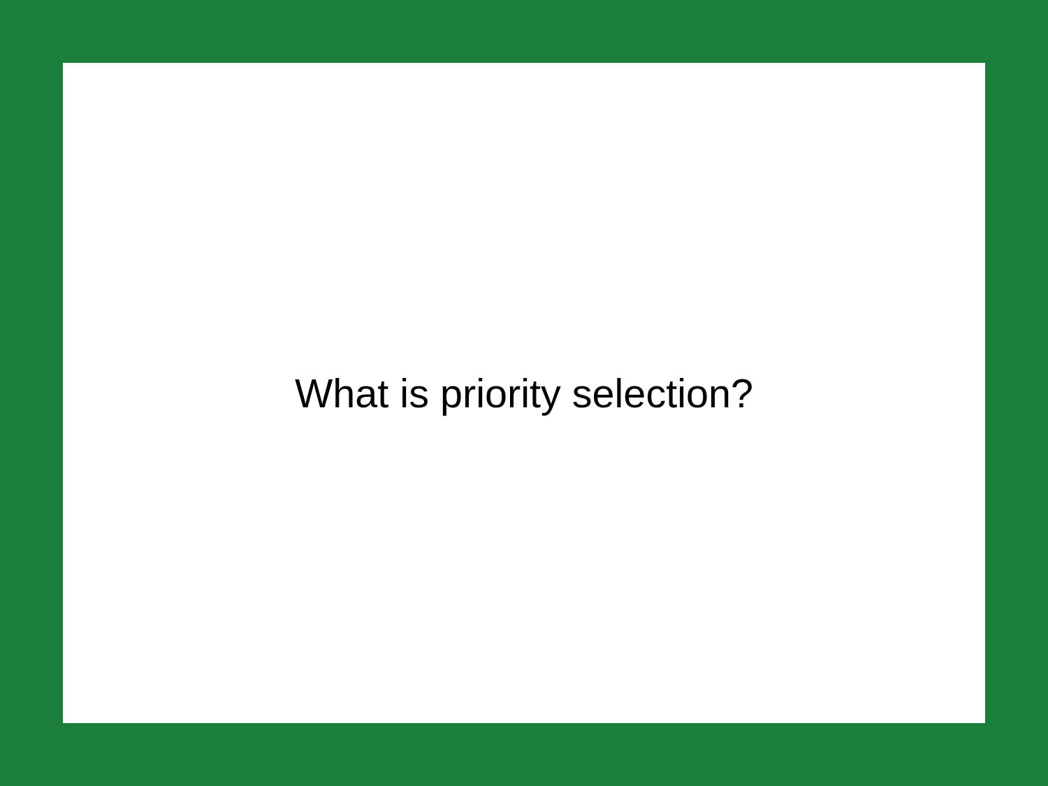What is priority selection?